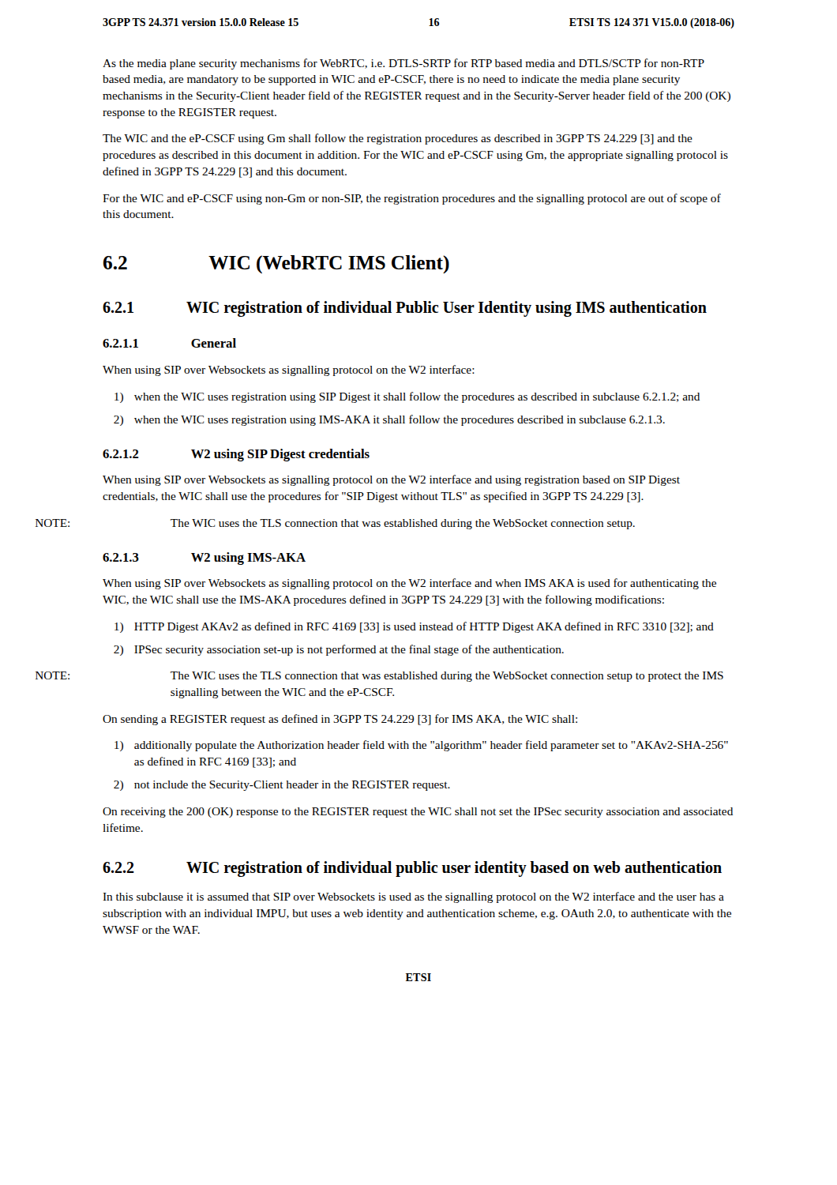3GPP TS 24.371 version 15.0.0 Release 15 16 ETSI TS 124 371 V15.0.0 (2018-06)
As the media plane security mechanisms for WebRTC, i.e. DTLS-SRTP for RTP based media and DTLS/SCTP for non-RTP based media, are mandatory to be supported in WIC and eP-CSCF, there is no need to indicate the media plane security mechanisms in the Security-Client header field of the REGISTER request and in the Security-Server header field of the 200 (OK) response to the REGISTER request.
The WIC and the eP-CSCF using Gm shall follow the registration procedures as described in 3GPP TS 24.229 [3] and the procedures as described in this document in addition. For the WIC and eP-CSCF using Gm, the appropriate signalling protocol is defined in 3GPP TS 24.229 [3] and this document.
For the WIC and eP-CSCF using non-Gm or non-SIP, the registration procedures and the signalling protocol are out of scope of this document.
6.2 WIC (WebRTC IMS Client)
6.2.1 WIC registration of individual Public User Identity using IMS authentication
6.2.1.1 General
When using SIP over Websockets as signalling protocol on the W2 interface:
1) when the WIC uses registration using SIP Digest it shall follow the procedures as described in subclause 6.2.1.2; and
2) when the WIC uses registration using IMS-AKA it shall follow the procedures described in subclause 6.2.1.3.
6.2.1.2 W2 using SIP Digest credentials
When using SIP over Websockets as signalling protocol on the W2 interface and using registration based on SIP Digest credentials, the WIC shall use the procedures for "SIP Digest without TLS" as specified in 3GPP TS 24.229 [3].
NOTE: The WIC uses the TLS connection that was established during the WebSocket connection setup.
6.2.1.3 W2 using IMS-AKA
When using SIP over Websockets as signalling protocol on the W2 interface and when IMS AKA is used for authenticating the WIC, the WIC shall use the IMS-AKA procedures defined in 3GPP TS 24.229 [3] with the following modifications:
1) HTTP Digest AKAv2 as defined in RFC 4169 [33] is used instead of HTTP Digest AKA defined in RFC 3310 [32]; and
2) IPSec security association set-up is not performed at the final stage of the authentication.
NOTE: The WIC uses the TLS connection that was established during the WebSocket connection setup to protect the IMS signalling between the WIC and the eP-CSCF.
On sending a REGISTER request as defined in 3GPP TS 24.229 [3] for IMS AKA, the WIC shall:
1) additionally populate the Authorization header field with the "algorithm" header field parameter set to "AKAv2-SHA-256" as defined in RFC 4169 [33]; and
2) not include the Security-Client header in the REGISTER request.
On receiving the 200 (OK) response to the REGISTER request the WIC shall not set the IPSec security association and associated lifetime.
6.2.2 WIC registration of individual public user identity based on web authentication
In this subclause it is assumed that SIP over Websockets is used as the signalling protocol on the W2 interface and the user has a subscription with an individual IMPU, but uses a web identity and authentication scheme, e.g. OAuth 2.0, to authenticate with the WWSF or the WAF.
ETSI